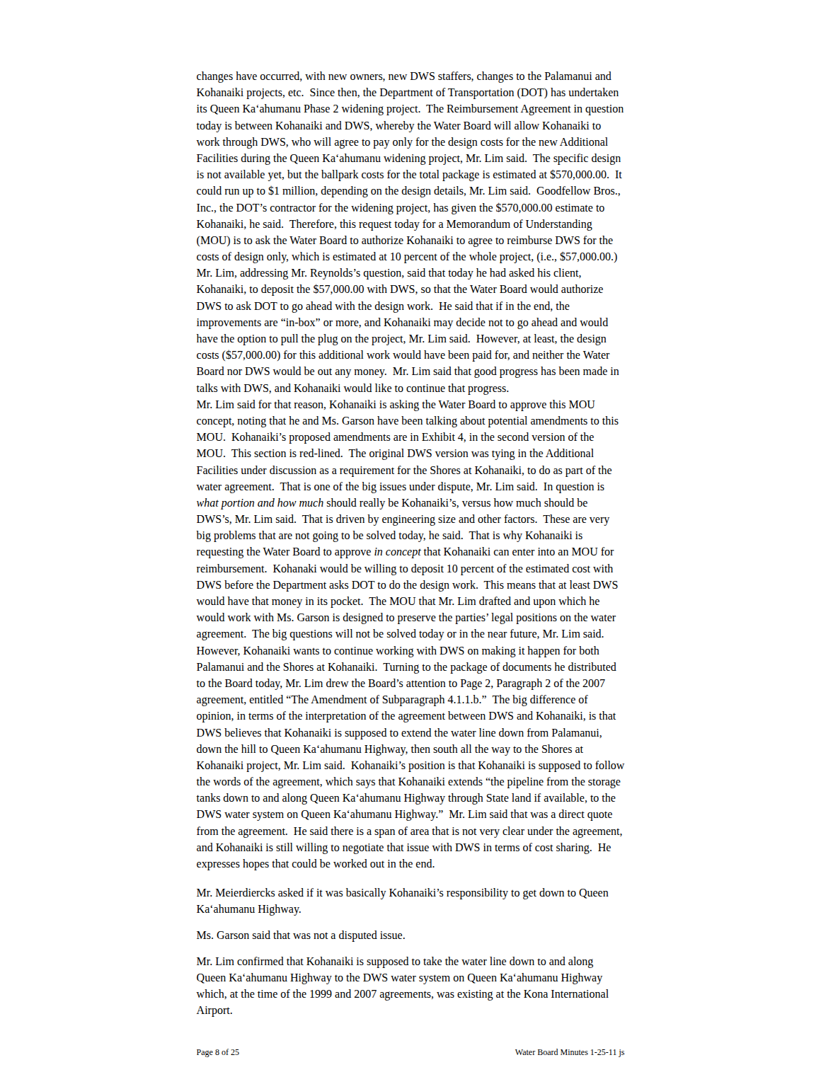changes have occurred, with new owners, new DWS staffers, changes to the Palamanui and Kohanaiki projects, etc. Since then, the Department of Transportation (DOT) has undertaken its Queen Ka‘ahumanu Phase 2 widening project. The Reimbursement Agreement in question today is between Kohanaiki and DWS, whereby the Water Board will allow Kohanaiki to work through DWS, who will agree to pay only for the design costs for the new Additional Facilities during the Queen Ka‘ahumanu widening project, Mr. Lim said. The specific design is not available yet, but the ballpark costs for the total package is estimated at $570,000.00. It could run up to $1 million, depending on the design details, Mr. Lim said. Goodfellow Bros., Inc., the DOT’s contractor for the widening project, has given the $570,000.00 estimate to Kohanaiki, he said. Therefore, this request today for a Memorandum of Understanding (MOU) is to ask the Water Board to authorize Kohanaiki to agree to reimburse DWS for the costs of design only, which is estimated at 10 percent of the whole project, (i.e., $57,000.00.)
Mr. Lim, addressing Mr. Reynolds’s question, said that today he had asked his client, Kohanaiki, to deposit the $57,000.00 with DWS, so that the Water Board would authorize DWS to ask DOT to go ahead with the design work. He said that if in the end, the improvements are “in-box” or more, and Kohanaiki may decide not to go ahead and would have the option to pull the plug on the project, Mr. Lim said. However, at least, the design costs ($57,000.00) for this additional work would have been paid for, and neither the Water Board nor DWS would be out any money. Mr. Lim said that good progress has been made in talks with DWS, and Kohanaiki would like to continue that progress.
Mr. Lim said for that reason, Kohanaiki is asking the Water Board to approve this MOU concept, noting that he and Ms. Garson have been talking about potential amendments to this MOU. Kohanaiki’s proposed amendments are in Exhibit 4, in the second version of the MOU. This section is red-lined. The original DWS version was tying in the Additional Facilities under discussion as a requirement for the Shores at Kohanaiki, to do as part of the water agreement. That is one of the big issues under dispute, Mr. Lim said. In question is what portion and how much should really be Kohanaiki’s, versus how much should be DWS’s, Mr. Lim said. That is driven by engineering size and other factors. These are very big problems that are not going to be solved today, he said. That is why Kohanaiki is requesting the Water Board to approve in concept that Kohanaiki can enter into an MOU for reimbursement. Kohanaki would be willing to deposit 10 percent of the estimated cost with DWS before the Department asks DOT to do the design work. This means that at least DWS would have that money in its pocket. The MOU that Mr. Lim drafted and upon which he would work with Ms. Garson is designed to preserve the parties’ legal positions on the water agreement. The big questions will not be solved today or in the near future, Mr. Lim said. However, Kohanaiki wants to continue working with DWS on making it happen for both Palamanui and the Shores at Kohanaiki. Turning to the package of documents he distributed to the Board today, Mr. Lim drew the Board’s attention to Page 2, Paragraph 2 of the 2007 agreement, entitled “The Amendment of Subparagraph 4.1.1.b.” The big difference of opinion, in terms of the interpretation of the agreement between DWS and Kohanaiki, is that DWS believes that Kohanaiki is supposed to extend the water line down from Palamanui, down the hill to Queen Ka‘ahumanu Highway, then south all the way to the Shores at Kohanaiki project, Mr. Lim said. Kohanaiki’s position is that Kohanaiki is supposed to follow the words of the agreement, which says that Kohanaiki extends “the pipeline from the storage tanks down to and along Queen Ka‘ahumanu Highway through State land if available, to the DWS water system on Queen Ka‘ahumanu Highway.” Mr. Lim said that was a direct quote from the agreement. He said there is a span of area that is not very clear under the agreement, and Kohanaiki is still willing to negotiate that issue with DWS in terms of cost sharing. He expresses hopes that could be worked out in the end.
Mr. Meierdiercks asked if it was basically Kohanaiki’s responsibility to get down to Queen Ka‘ahumanu Highway.
Ms. Garson said that was not a disputed issue.
Mr. Lim confirmed that Kohanaiki is supposed to take the water line down to and along Queen Ka‘ahumanu Highway to the DWS water system on Queen Ka‘ahumanu Highway which, at the time of the 1999 and 2007 agreements, was existing at the Kona International Airport.
Page 8 of 25 Water Board Minutes 1-25-11 js